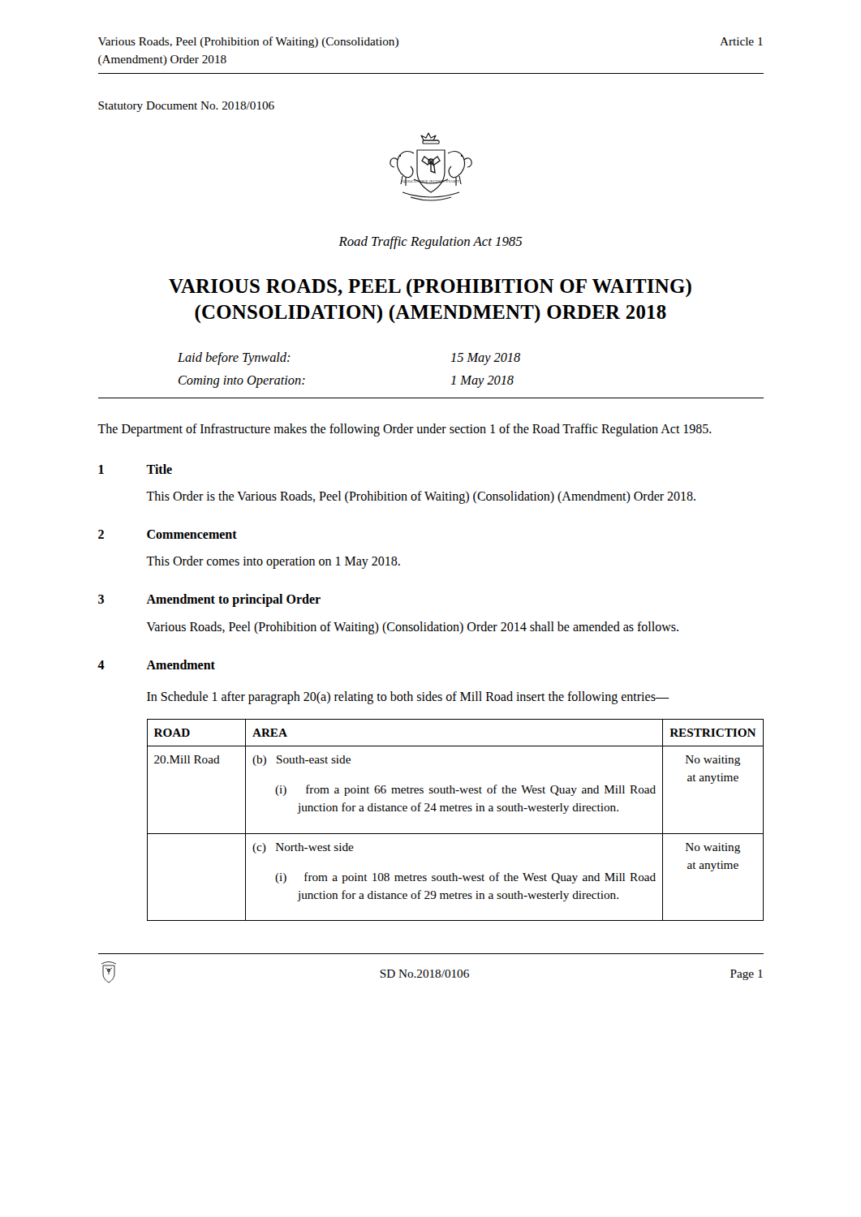Various Roads, Peel (Prohibition of Waiting) (Consolidation)
(Amendment) Order 2018
Article 1
Statutory Document No. 2018/0106
QUOCUNQUE JECERIS STABIT
Road Traffic Regulation Act 1985
VARIOUS ROADS, PEEL (PROHIBITION OF WAITING) (CONSOLIDATION) (AMENDMENT) ORDER 2018
| Laid before Tynwald: | 15 May 2018 |
| Coming into Operation: | 1 May 2018 |
The Department of Infrastructure makes the following Order under section 1 of the Road Traffic Regulation Act 1985.
1 Title
This Order is the Various Roads, Peel (Prohibition of Waiting) (Consolidation) (Amendment) Order 2018.
2 Commencement
This Order comes into operation on 1 May 2018.
3 Amendment to principal Order
Various Roads, Peel (Prohibition of Waiting) (Consolidation) Order 2014 shall be amended as follows.
4 Amendment
In Schedule 1 after paragraph 20(a) relating to both sides of Mill Road insert the following entries—
| ROAD | AREA | RESTRICTION |
| --- | --- | --- |
| 20.Mill Road | (b) South-east side (i) from a point 66 metres south-west of the West Quay and Mill Road junction for a distance of 24 metres in a south-westerly direction. | No waiting at anytime |
| | (c) North-west side (i) from a point 108 metres south-west of the West Quay and Mill Road junction for a distance of 29 metres in a south-westerly direction. | No waiting at anytime |
SD No.2018/0106
Page 1